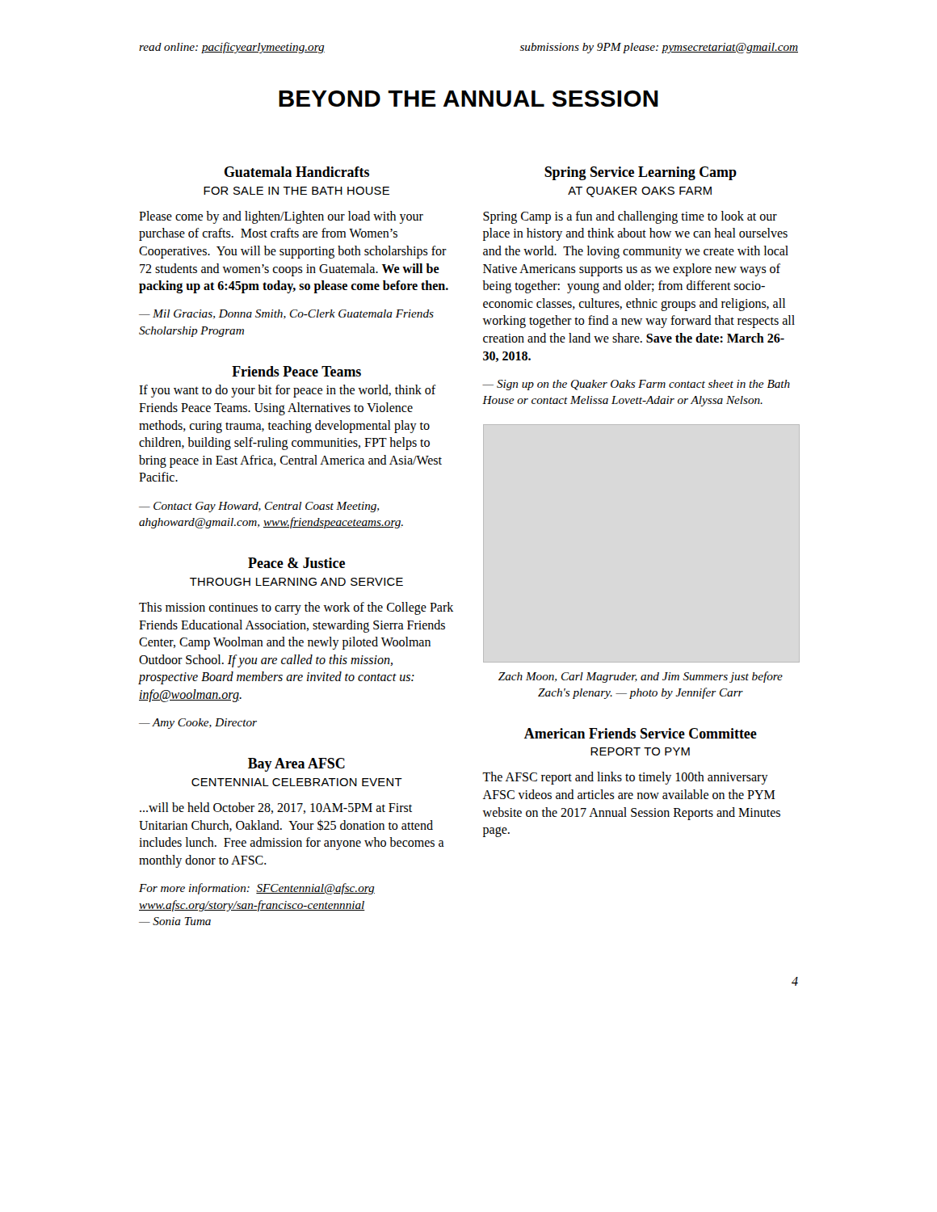read online: pacificyearlymeeting.org submissions by 9PM please: pymsecretariat@gmail.com
BEYOND THE ANNUAL SESSION
Guatemala Handicrafts
FOR SALE IN THE BATH HOUSE
Please come by and lighten/Lighten our load with your purchase of crafts. Most crafts are from Women’s Cooperatives. You will be supporting both scholarships for 72 students and women’s coops in Guatemala. We will be packing up at 6:45pm today, so please come before then.
— Mil Gracias, Donna Smith, Co-Clerk Guatemala Friends Scholarship Program
Friends Peace Teams
If you want to do your bit for peace in the world, think of Friends Peace Teams. Using Alternatives to Violence methods, curing trauma, teaching developmental play to children, building self-ruling communities, FPT helps to bring peace in East Africa, Central America and Asia/West Pacific.
— Contact Gay Howard, Central Coast Meeting, ahghoward@gmail.com, www.friendspeaceteams.org.
Peace & Justice
THROUGH LEARNING AND SERVICE
This mission continues to carry the work of the College Park Friends Educational Association, stewarding Sierra Friends Center, Camp Woolman and the newly piloted Woolman Outdoor School. If you are called to this mission, prospective Board members are invited to contact us: info@woolman.org.
— Amy Cooke, Director
Bay Area AFSC
CENTENNIAL CELEBRATION EVENT
...will be held October 28, 2017, 10AM-5PM at First Unitarian Church, Oakland. Your $25 donation to attend includes lunch. Free admission for anyone who becomes a monthly donor to AFSC.
For more information: SFCentennial@afsc.org
www.afsc.org/story/san-francisco-centennnial
— Sonia Tuma
Spring Service Learning Camp
AT QUAKER OAKS FARM
Spring Camp is a fun and challenging time to look at our place in history and think about how we can heal ourselves and the world. The loving community we create with local Native Americans supports us as we explore new ways of being together: young and older; from different socio-economic classes, cultures, ethnic groups and religions, all working together to find a new way forward that respects all creation and the land we share. Save the date: March 26-30, 2018.
— Sign up on the Quaker Oaks Farm contact sheet in the Bath House or contact Melissa Lovett-Adair or Alyssa Nelson.
Zach Moon, Carl Magruder, and Jim Summers just before Zach's plenary. — photo by Jennifer Carr
American Friends Service Committee
REPORT TO PYM
The AFSC report and links to timely 100th anniversary AFSC videos and articles are now available on the PYM website on the 2017 Annual Session Reports and Minutes page.
4